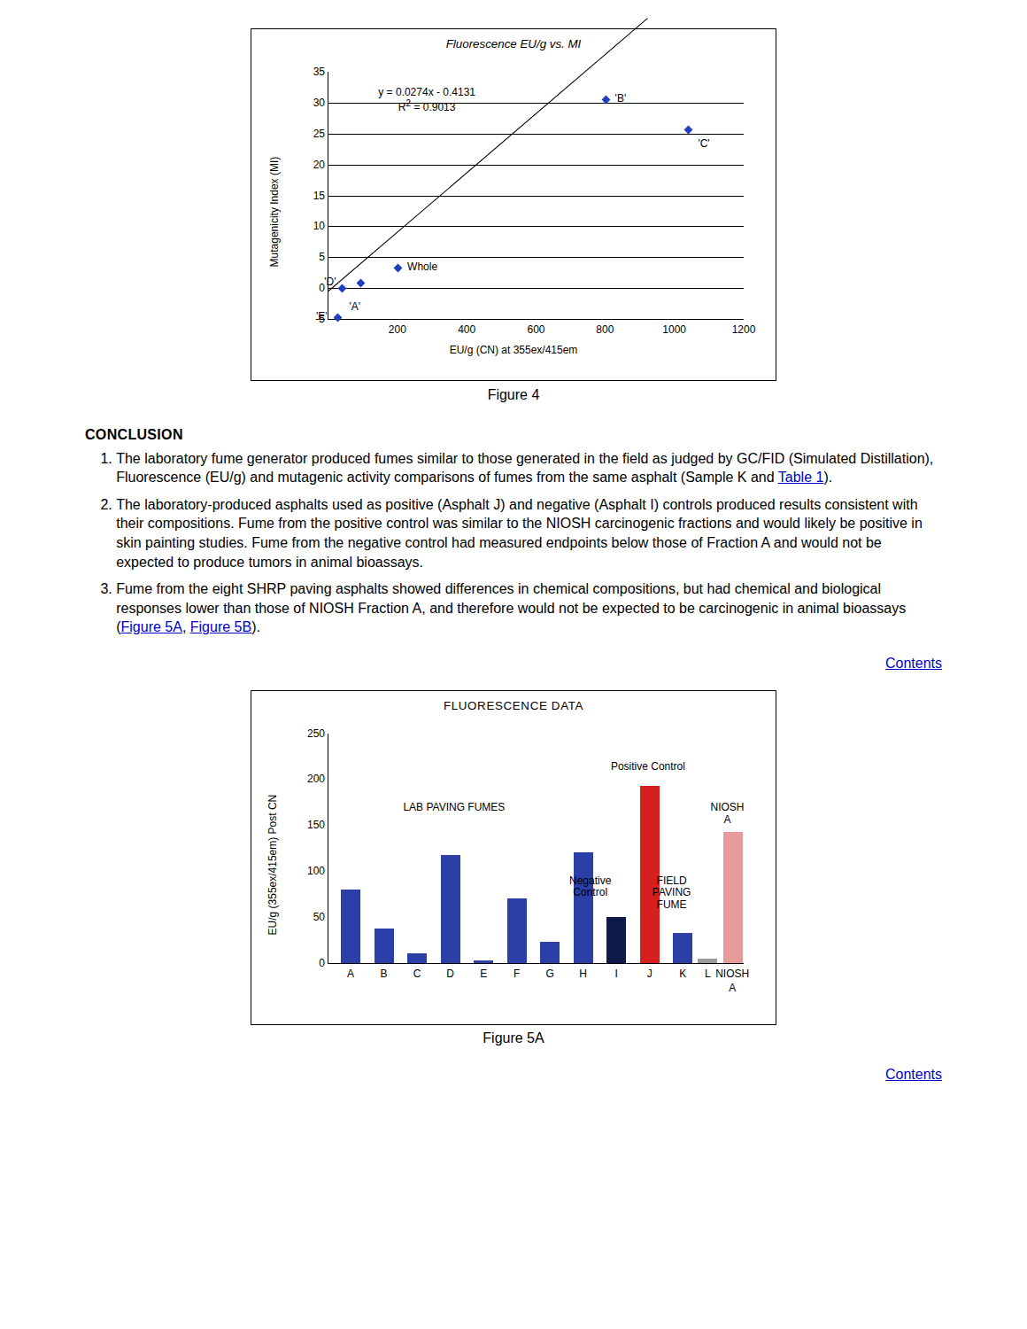Fluorescence EU/g vs. MI
Mutagenicity Index (MI)
35
30
25
20
15
10
5
0
-5
200
400
600
800
1000
1200
y = 0.0274x - 0.4131
R2 = 0.9013
'E'
'D'
'A'
Whole
'B'
'C'
EU/g (CN) at 355ex/415em
Figure 4
CONCLUSION
The laboratory fume generator produced fumes similar to those generated in the field as judged by GC/FID (Simulated Distillation), Fluorescence (EU/g) and mutagenic activity comparisons of fumes from the same asphalt (Sample K and Table 1).
The laboratory-produced asphalts used as positive (Asphalt J) and negative (Asphalt I) controls produced results consistent with their compositions. Fume from the positive control was similar to the NIOSH carcinogenic fractions and would likely be positive in skin painting studies. Fume from the negative control had measured endpoints below those of Fraction A and would not be expected to produce tumors in animal bioassays.
Fume from the eight SHRP paving asphalts showed differences in chemical compositions, but had chemical and biological responses lower than those of NIOSH Fraction A, and therefore would not be expected to be carcinogenic in animal bioassays (Figure 5A, Figure 5B).
Contents
FLUORESCENCE DATA
EU/g (355ex/415em) Post CN
250
200
150
100
50
0
A
B
C
D
E
F
G
H
I
J
K
L
NIOSH A
LAB PAVING FUMES
Positive Control
Negative
Control
FIELD
PAVING
FUME
NIOSH
A
Figure 5A
Contents